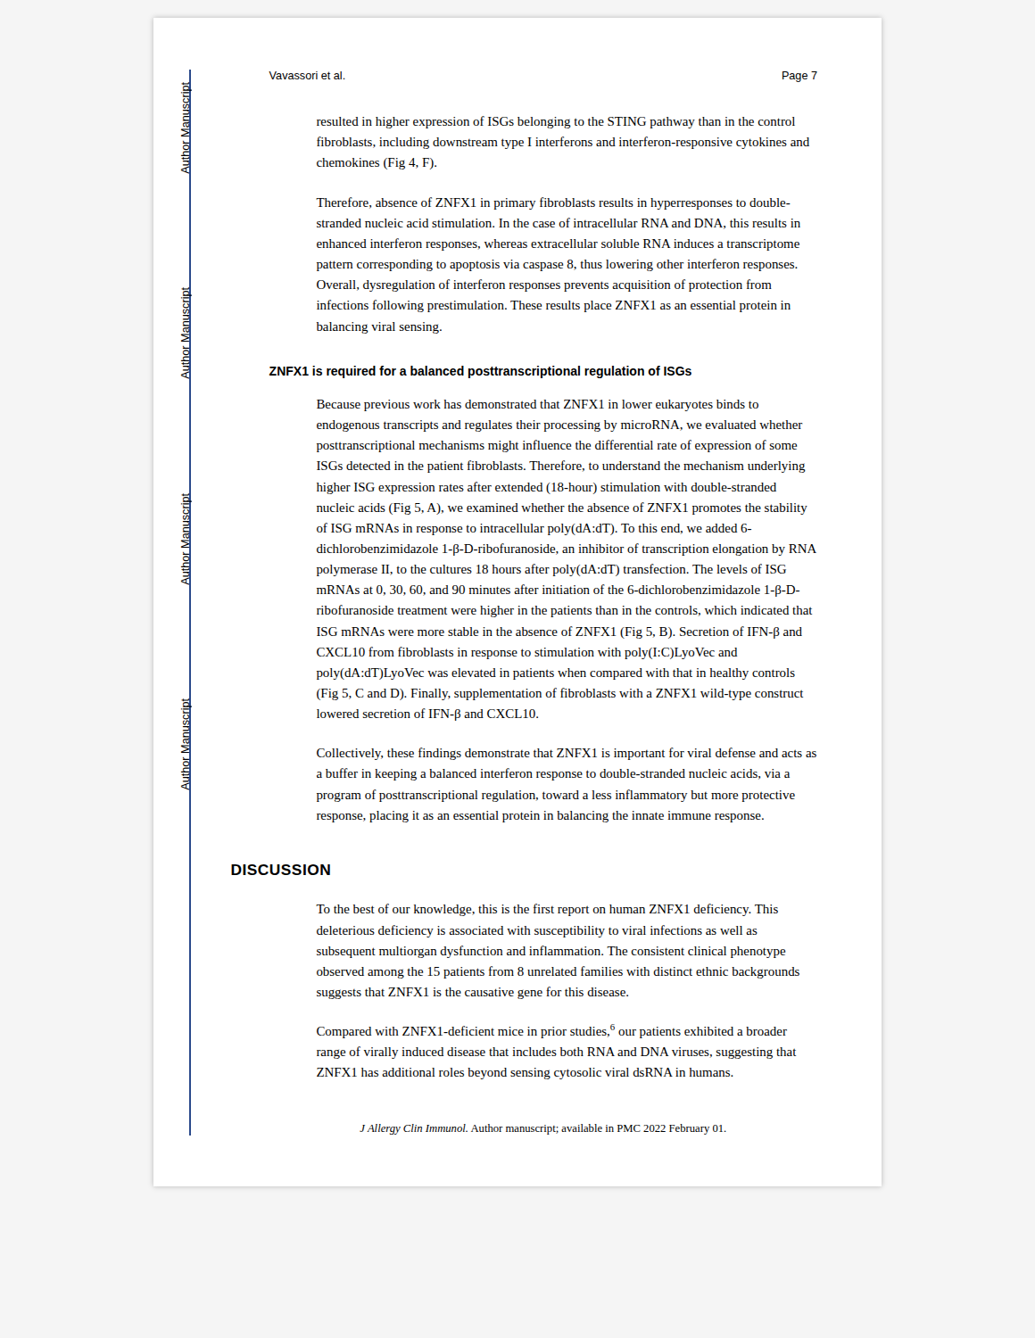Author Manuscript
Author Manuscript
Author Manuscript
Author Manuscript
Vavassori et al.
Page 7
resulted in higher expression of ISGs belonging to the STING pathway than in the control fibroblasts, including downstream type I interferons and interferon-responsive cytokines and chemokines (Fig 4, F).
Therefore, absence of ZNFX1 in primary fibroblasts results in hyperresponses to double-stranded nucleic acid stimulation. In the case of intracellular RNA and DNA, this results in enhanced interferon responses, whereas extracellular soluble RNA induces a transcriptome pattern corresponding to apoptosis via caspase 8, thus lowering other interferon responses. Overall, dysregulation of interferon responses prevents acquisition of protection from infections following prestimulation. These results place ZNFX1 as an essential protein in balancing viral sensing.
ZNFX1 is required for a balanced posttranscriptional regulation of ISGs
Because previous work has demonstrated that ZNFX1 in lower eukaryotes binds to endogenous transcripts and regulates their processing by microRNA, we evaluated whether posttranscriptional mechanisms might influence the differential rate of expression of some ISGs detected in the patient fibroblasts. Therefore, to understand the mechanism underlying higher ISG expression rates after extended (18-hour) stimulation with double-stranded nucleic acids (Fig 5, A), we examined whether the absence of ZNFX1 promotes the stability of ISG mRNAs in response to intracellular poly(dA:dT). To this end, we added 6-dichlorobenzimidazole 1-β-D-ribofuranoside, an inhibitor of transcription elongation by RNA polymerase II, to the cultures 18 hours after poly(dA:dT) transfection. The levels of ISG mRNAs at 0, 30, 60, and 90 minutes after initiation of the 6-dichlorobenzimidazole 1-β-D-ribofuranoside treatment were higher in the patients than in the controls, which indicated that ISG mRNAs were more stable in the absence of ZNFX1 (Fig 5, B). Secretion of IFN-β and CXCL10 from fibroblasts in response to stimulation with poly(I:C)LyoVec and poly(dA:dT)LyoVec was elevated in patients when compared with that in healthy controls (Fig 5, C and D). Finally, supplementation of fibroblasts with a ZNFX1 wild-type construct lowered secretion of IFN-β and CXCL10.
Collectively, these findings demonstrate that ZNFX1 is important for viral defense and acts as a buffer in keeping a balanced interferon response to double-stranded nucleic acids, via a program of posttranscriptional regulation, toward a less inflammatory but more protective response, placing it as an essential protein in balancing the innate immune response.
DISCUSSION
To the best of our knowledge, this is the first report on human ZNFX1 deficiency. This deleterious deficiency is associated with susceptibility to viral infections as well as subsequent multiorgan dysfunction and inflammation. The consistent clinical phenotype observed among the 15 patients from 8 unrelated families with distinct ethnic backgrounds suggests that ZNFX1 is the causative gene for this disease.
Compared with ZNFX1-deficient mice in prior studies,6 our patients exhibited a broader range of virally induced disease that includes both RNA and DNA viruses, suggesting that ZNFX1 has additional roles beyond sensing cytosolic viral dsRNA in humans.
J Allergy Clin Immunol. Author manuscript; available in PMC 2022 February 01.